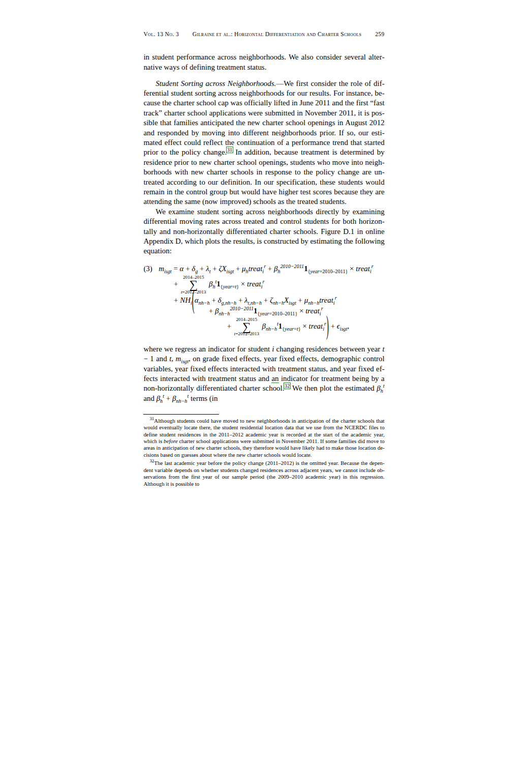Vol. 13 No. 3 Gilraine et al.: Horizontal Differentiation and Charter Schools 259
in student performance across neighborhoods. We also consider several alternative ways of defining treatment status.
Student Sorting across Neighborhoods.—We first consider the role of differential student sorting across neighborhoods for our results. For instance, because the charter school cap was officially lifted in June 2011 and the first “fast track” charter school applications were submitted in November 2011, it is possible that families anticipated the new charter school openings in August 2012 and responded by moving into different neighborhoods prior. If so, our estimated effect could reflect the continuation of a performance trend that started prior to the policy change.31 In addition, because treatment is determined by residence prior to new charter school openings, students who move into neighborhoods with new charter schools in response to the policy change are untreated according to our definition. In our specification, these students would remain in the control group but would have higher test scores because they are attending the same (now improved) schools as the treated students.
We examine student sorting across neighborhoods directly by examining differential moving rates across treated and control students for both horizontally and non-horizontally differentiated charter schools. Figure D.1 in online Appendix D, which plots the results, is constructed by estimating the following equation:
(3)
misgt = α + δg + λt + ζXisgt + μhtreatir + βh2010−20111{year=2010–2011} × treatir
+ 2014–2015∑t=2012–2013 βht 1{year=t} × treatir
+ NHi(αnh−h + δg,nh−h + λt,nh−h + ζnh−hXisgt + μnh−htreatir
+ βnh−h2010−20111{year=2010–2011} × treatir
+ 2014–2015∑t=2012–2013 βnh−ht 1{year=t} × treatir) + ϵisgt,
where we regress an indicator for student i changing residences between year t − 1 and t, misgt, on grade fixed effects, year fixed effects, demographic control variables, year fixed effects interacted with treatment status, and year fixed effects interacted with treatment status and an indicator for treatment being by a non-horizontally differentiated charter school.32 We then plot the estimated βht and βht + βnh−ht terms (in
31Although students could have moved to new neighborhoods in anticipation of the charter schools that would eventually locate there, the student residential location data that we use from the NCERDC files to define student residences in the 2011–2012 academic year is recorded at the start of the academic year, which is before charter school applications were submitted in November 2011. If some families did move to areas in anticipation of new charter schools, they therefore would have likely had to make those location decisions based on guesses about where the new charter schools would locate.
32The last academic year before the policy change (2011–2012) is the omitted year. Because the dependent variable depends on whether students changed residences across adjacent years, we cannot include observations from the first year of our sample period (the 2009–2010 academic year) in this regression. Although it is possible to